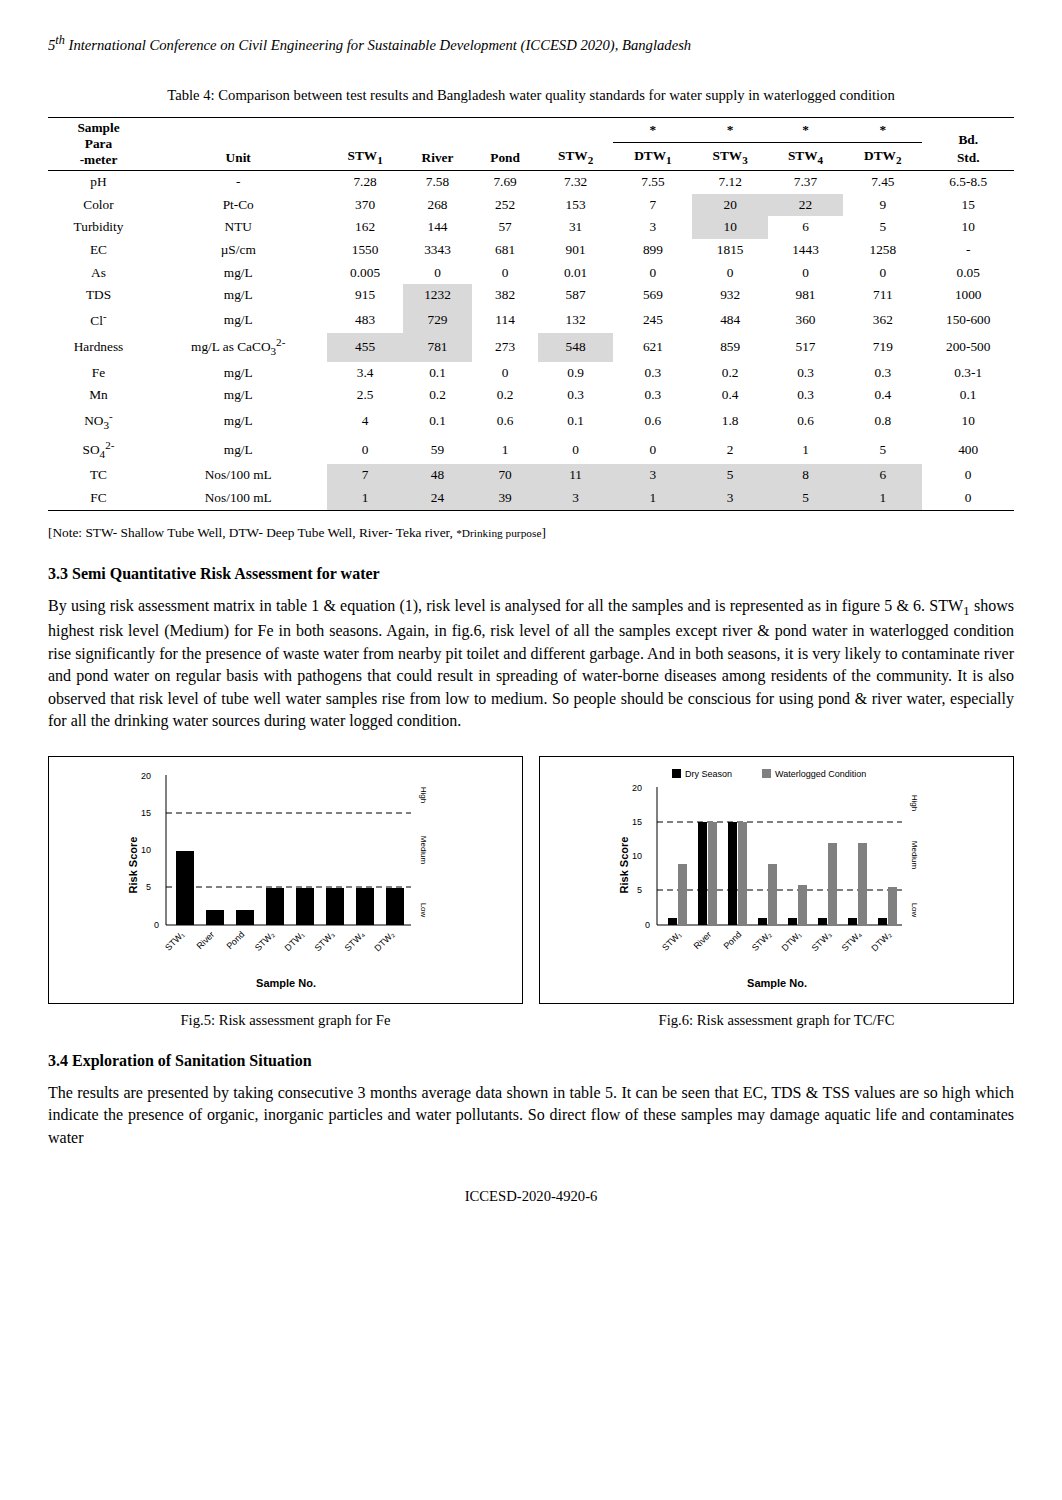5th International Conference on Civil Engineering for Sustainable Development (ICCESD 2020), Bangladesh
Table 4: Comparison between test results and Bangladesh water quality standards for water supply in waterlogged condition
| Sample Para -meter | Unit | STW 1 | River | Pond | STW 2 | * | * | * | * | Bd. Std. |
| --- | --- | --- | --- | --- | --- | --- | --- | --- | --- | --- |
| DTW 1 | STW 3 | STW 4 | DTW 2 |
| pH | - | 7.28 | 7.58 | 7.69 | 7.32 | 7.55 | 7.12 | 7.37 | 7.45 | 6.5-8.5 |
| Color | Pt-Co | 370 | 268 | 252 | 153 | 7 | 20 | 22 | 9 | 15 |
| Turbidity | NTU | 162 | 144 | 57 | 31 | 3 | 10 | 6 | 5 | 10 |
| EC | µS/cm | 1550 | 3343 | 681 | 901 | 899 | 1815 | 1443 | 1258 | - |
| As | mg/L | 0.005 | 0 | 0 | 0.01 | 0 | 0 | 0 | 0 | 0.05 |
| TDS | mg/L | 915 | 1232 | 382 | 587 | 569 | 932 | 981 | 711 | 1000 |
| Cl - | mg/L | 483 | 729 | 114 | 132 | 245 | 484 | 360 | 362 | 150-600 |
| Hardness | mg/L as CaCO 3 2- | 455 | 781 | 273 | 548 | 621 | 859 | 517 | 719 | 200-500 |
| Fe | mg/L | 3.4 | 0.1 | 0 | 0.9 | 0.3 | 0.2 | 0.3 | 0.3 | 0.3-1 |
| Mn | mg/L | 2.5 | 0.2 | 0.2 | 0.3 | 0.3 | 0.4 | 0.3 | 0.4 | 0.1 |
| NO 3 - | mg/L | 4 | 0.1 | 0.6 | 0.1 | 0.6 | 1.8 | 0.6 | 0.8 | 10 |
| SO 4 2- | mg/L | 0 | 59 | 1 | 0 | 0 | 2 | 1 | 5 | 400 |
| TC | Nos/100 mL | 7 | 48 | 70 | 11 | 3 | 5 | 8 | 6 | 0 |
| FC | Nos/100 mL | 1 | 24 | 39 | 3 | 1 | 3 | 5 | 1 | 0 |
[Note: STW- Shallow Tube Well, DTW- Deep Tube Well, River- Teka river, *Drinking purpose]
3.3 Semi Quantitative Risk Assessment for water
By using risk assessment matrix in table 1 & equation (1), risk level is analysed for all the samples and is represented as in figure 5 & 6. STW1 shows highest risk level (Medium) for Fe in both seasons. Again, in fig.6, risk level of all the samples except river & pond water in waterlogged condition rise significantly for the presence of waste water from nearby pit toilet and different garbage. And in both seasons, it is very likely to contaminate river and pond water on regular basis with pathogens that could result in spreading of water-borne diseases among residents of the community. It is also observed that risk level of tube well water samples rise from low to medium. So people should be conscious for using pond & river water, especially for all the drinking water sources during water logged condition.
20 15 10 5 0 Risk Score High Medium Low STW₁ River Pond STW₂ DTW₁ STW₃ STW₄ DTW₂ Sample No.
Fig.5: Risk assessment graph for Fe
Dry Season Waterlogged Condition 20 15 10 5 0 Risk Score High Medium Low STW₁ River Pond STW₂ DTW₁ STW₃ STW₄ DTW₂ Sample No.
Fig.6: Risk assessment graph for TC/FC
3.4 Exploration of Sanitation Situation
The results are presented by taking consecutive 3 months average data shown in table 5. It can be seen that EC, TDS & TSS values are so high which indicate the presence of organic, inorganic particles and water pollutants. So direct flow of these samples may damage aquatic life and contaminates water
ICCESD-2020-4920-6